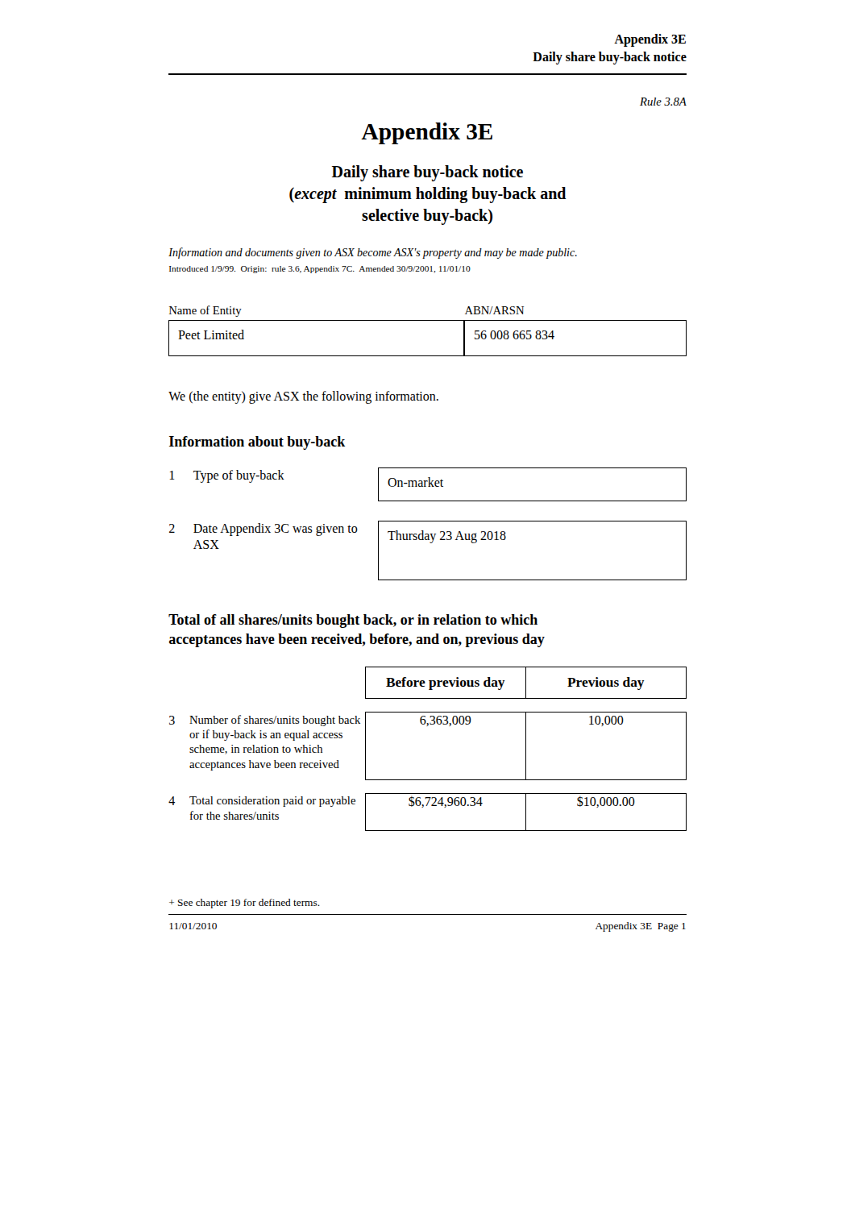Appendix 3E
Daily share buy-back notice
Rule 3.8A
Appendix 3E
Daily share buy-back notice
(except minimum holding buy-back and
selective buy-back)
Information and documents given to ASX become ASX's property and may be made public.
Introduced 1/9/99. Origin: rule 3.6, Appendix 7C. Amended 30/9/2001, 11/01/10
| Name of Entity Peet Limited | ABN/ARSN 56 008 665 834 |
We (the entity) give ASX the following information.
Information about buy-back
| 1 | Type of buy-back | On-market |
| 2 | Date Appendix 3C was given to ASX | Thursday 23 Aug 2018 |
Total of all shares/units bought back, or in relation to which
acceptances have been received, before, and on, previous day
| | | Before previous day | Previous day |
| 3 | Number of shares/units bought back or if buy-back is an equal access scheme, in relation to which acceptances have been received | 6,363,009 | 10,000 |
| 4 | Total consideration paid or payable for the shares/units | $6,724,960.34 | $10,000.00 |
+ See chapter 19 for defined terms.
11/01/2010 Appendix 3E Page 1